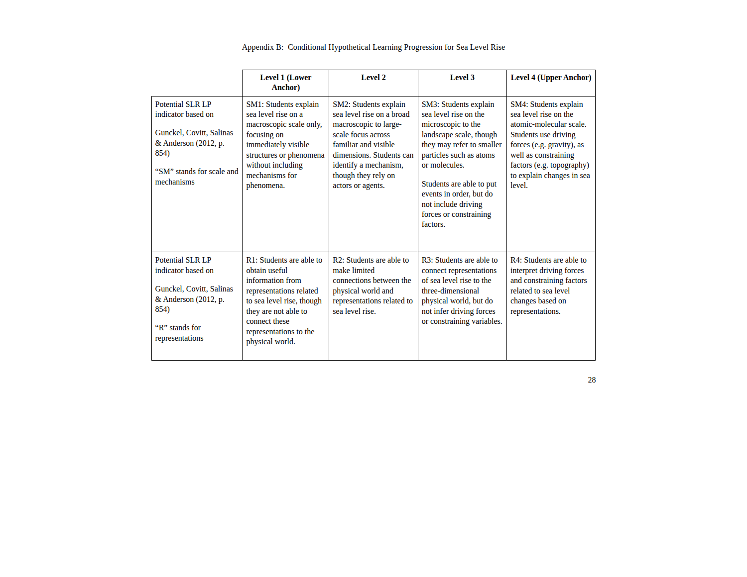Appendix B: Conditional Hypothetical Learning Progression for Sea Level Rise
| | Level 1 (Lower Anchor) | Level 2 | Level 3 | Level 4 (Upper Anchor) |
| --- | --- | --- | --- | --- |
| Potential SLR LP indicator based on Gunckel, Covitt, Salinas & Anderson (2012, p. 854) “SM” stands for scale and mechanisms | SM1: Students explain sea level rise on a macroscopic scale only, focusing on immediately visible structures or phenomena without including mechanisms for phenomena. | SM2: Students explain sea level rise on a broad macroscopic to large-scale focus across familiar and visible dimensions. Students can identify a mechanism, though they rely on actors or agents. | SM3: Students explain sea level rise on the microscopic to the landscape scale, though they may refer to smaller particles such as atoms or molecules. Students are able to put events in order, but do not include driving forces or constraining factors. | SM4: Students explain sea level rise on the atomic-molecular scale. Students use driving forces (e.g. gravity), as well as constraining factors (e.g. topography) to explain changes in sea level. |
| Potential SLR LP indicator based on Gunckel, Covitt, Salinas & Anderson (2012, p. 854) “R” stands for representations | R1: Students are able to obtain useful information from representations related to sea level rise, though they are not able to connect these representations to the physical world. | R2: Students are able to make limited connections between the physical world and representations related to sea level rise. | R3: Students are able to connect representations of sea level rise to the three-dimensional physical world, but do not infer driving forces or constraining variables. | R4: Students are able to interpret driving forces and constraining factors related to sea level changes based on representations. |
28